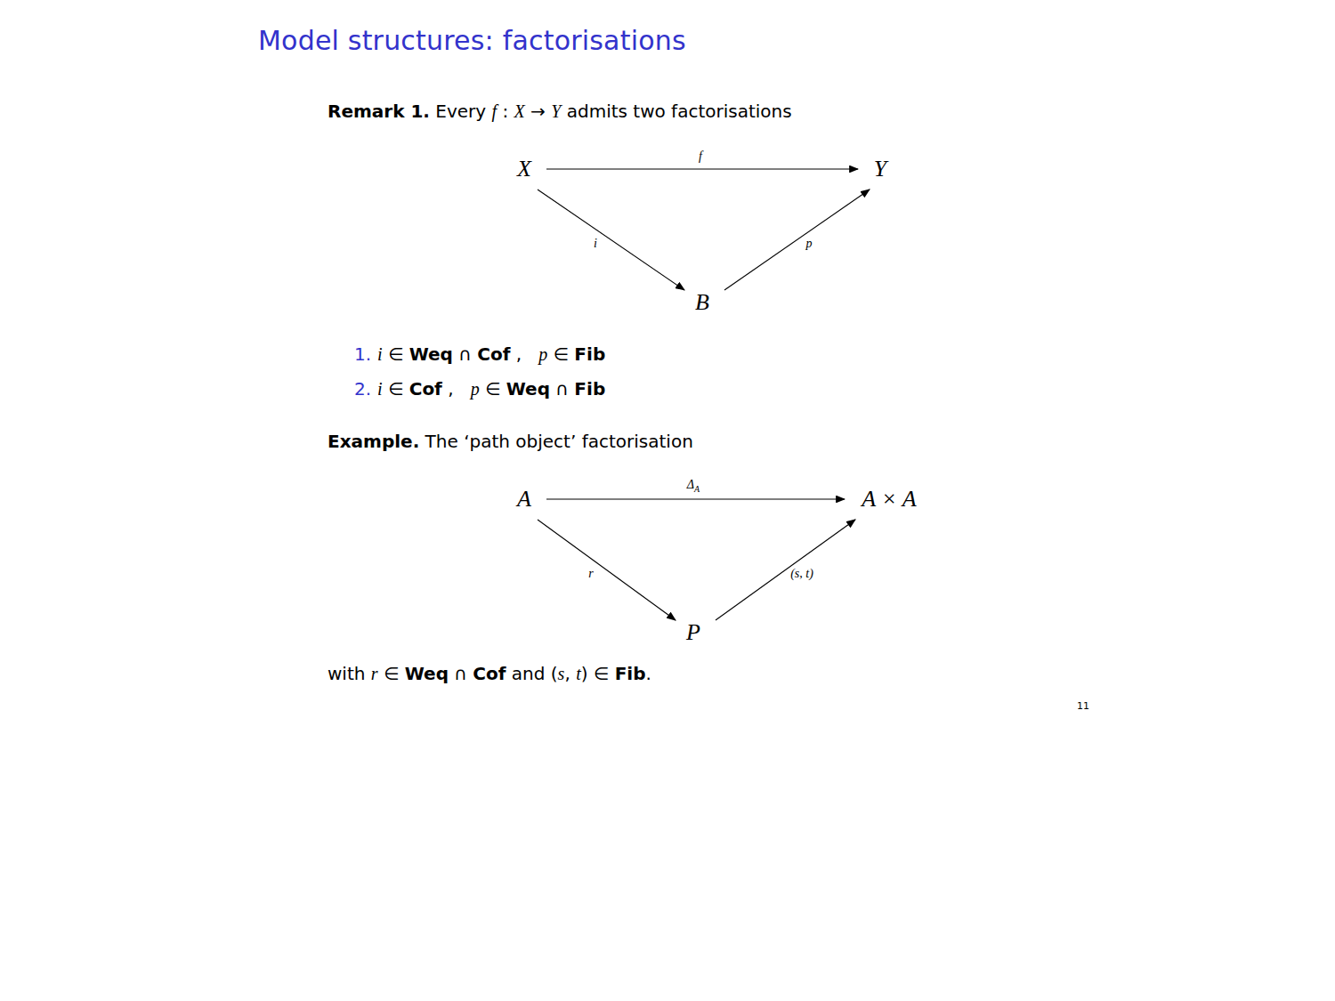Model structures: factorisations
Remark 1. Every f : X → Y admits two factorisations
X Y B f i p
i ∈ Weq ∩ Cof , p ∈ Fib
i ∈ Cof , p ∈ Weq ∩ Fib
Example. The ‘path object’ factorisation
A A × A P ΔA r (s, t)
with r ∈ Weq ∩ Cof and (s, t) ∈ Fib.
11